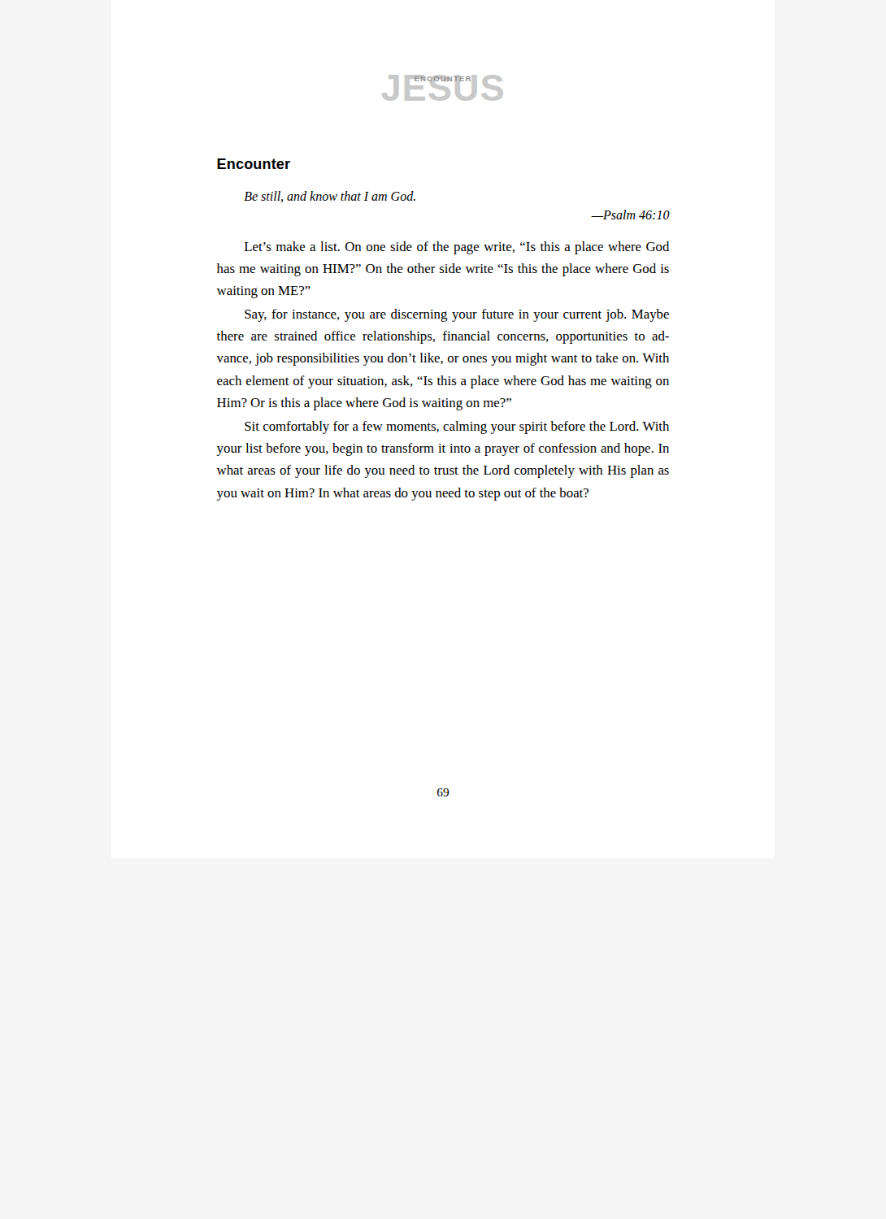JESUS ENCOUNTER
Encounter
Be still, and know that I am God.
—Psalm 46:10
Let’s make a list. On one side of the page write, “Is this a place where God has me waiting on HIM?” On the other side write “Is this the place where God is waiting on ME?”
Say, for instance, you are discerning your future in your current job. Maybe there are strained office relationships, financial concerns, opportunities to advance, job responsibilities you don’t like, or ones you might want to take on. With each element of your situation, ask, “Is this a place where God has me waiting on Him? Or is this a place where God is waiting on me?”
Sit comfortably for a few moments, calming your spirit before the Lord. With your list before you, begin to transform it into a prayer of confession and hope. In what areas of your life do you need to trust the Lord completely with His plan as you wait on Him? In what areas do you need to step out of the boat?
69